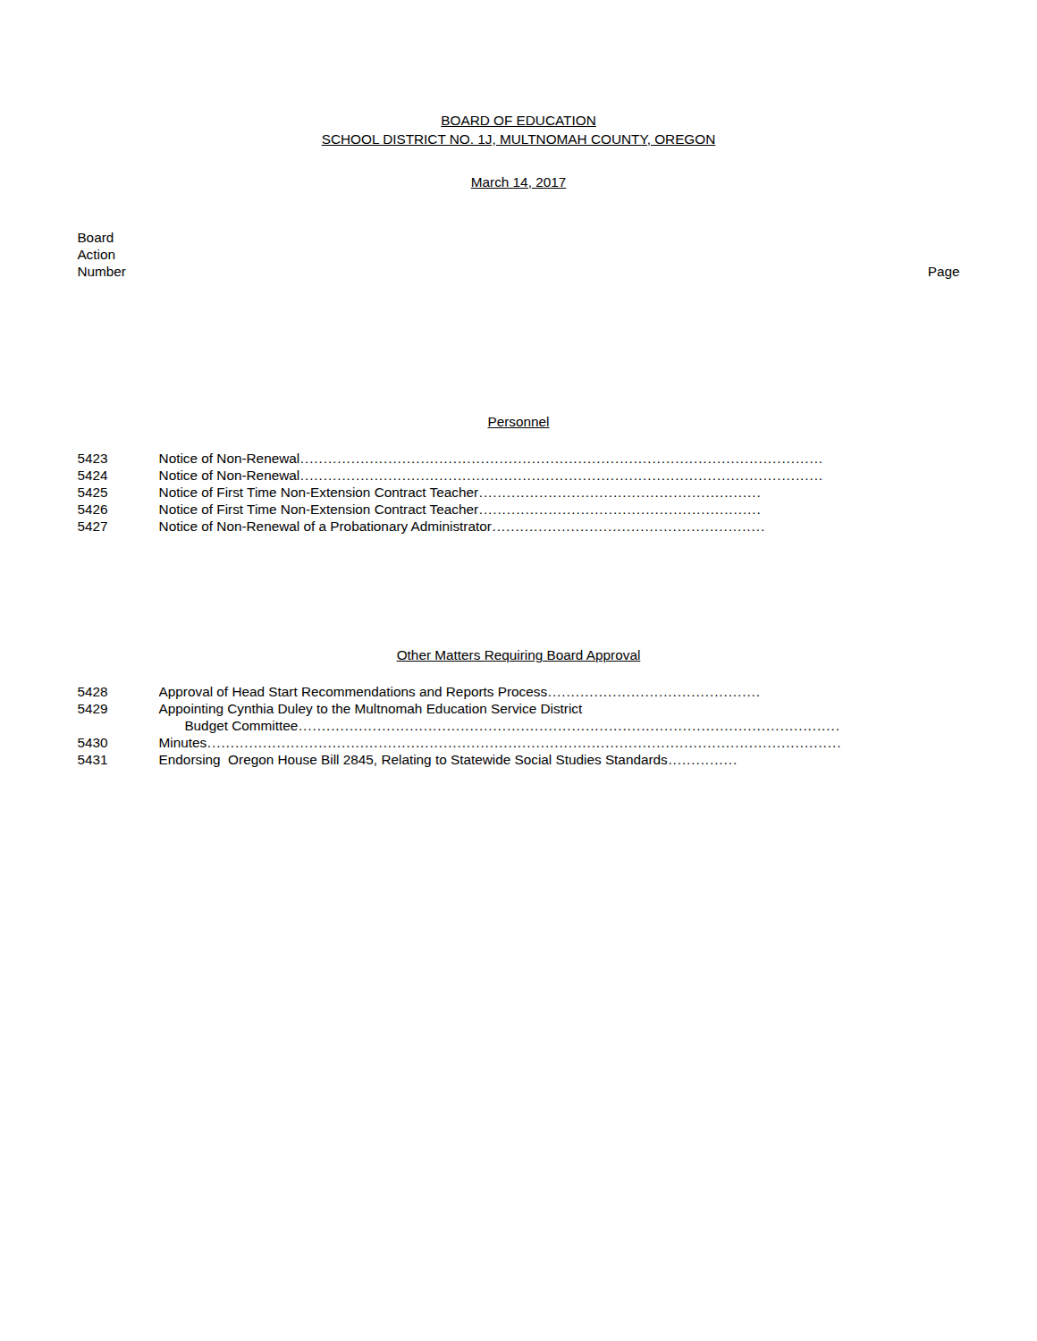BOARD OF EDUCATION
SCHOOL DISTRICT NO. 1J, MULTNOMAH COUNTY, OREGON
March 14, 2017
Board
Action
Number Page
Personnel
| 5423 | Notice of Non-Renewal ................................................................................................................. |
| 5424 | Notice of Non-Renewal ................................................................................................................. |
| 5425 | Notice of First Time Non-Extension Contract Teacher ............................................................. |
| 5426 | Notice of First Time Non-Extension Contract Teacher ............................................................. |
| 5427 | Notice of Non-Renewal of a Probationary Administrator ........................................................... |
Other Matters Requiring Board Approval
| 5428 | Approval of Head Start Recommendations and Reports Process .............................................. |
| 5429 | Appointing Cynthia Duley to the Multnomah Education Service District |
| | Budget Committee ..................................................................................................................... |
| 5430 | Minutes ......................................................................................................................................... |
| 5431 | Endorsing Oregon House Bill 2845, Relating to Statewide Social Studies Standards ............... |